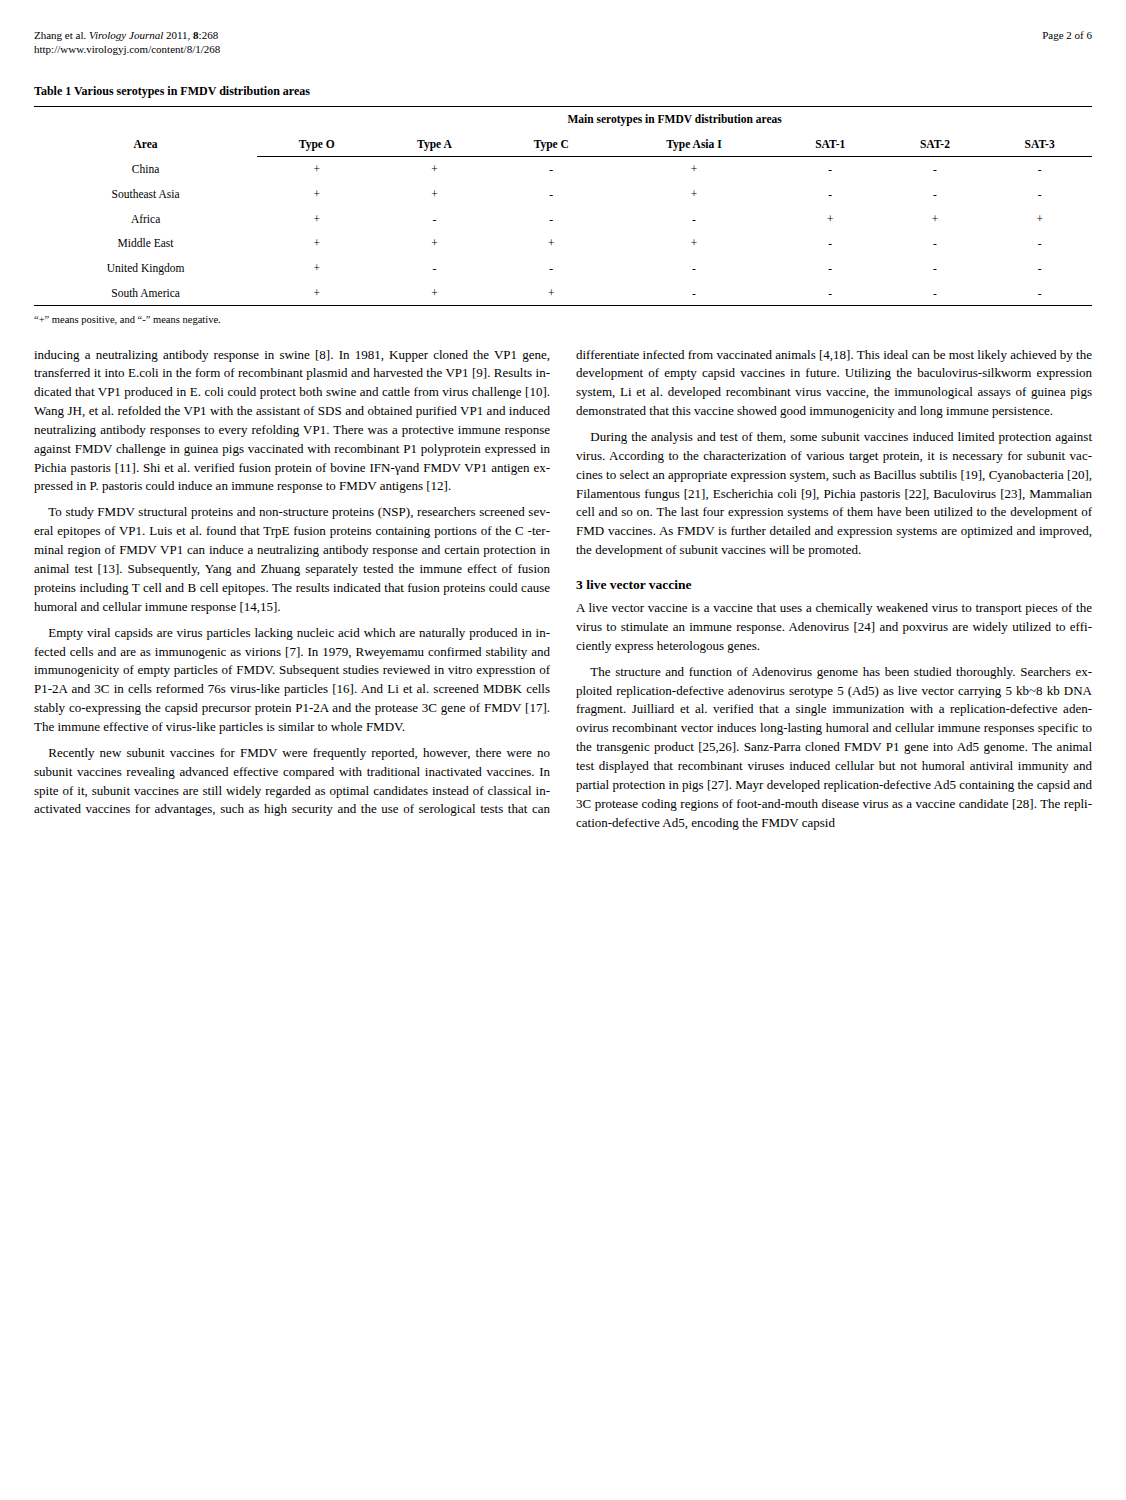Zhang et al. Virology Journal 2011, 8:268
http://www.virologyj.com/content/8/1/268
Page 2 of 6
Table 1 Various serotypes in FMDV distribution areas
| Area | Main serotypes in FMDV distribution areas |
| --- | --- |
| Type O | Type A | Type C | Type Asia I | SAT-1 | SAT-2 | SAT-3 |
| China | + | + | - | + | - | - | - |
| Southeast Asia | + | + | - | + | - | - | - |
| Africa | + | - | - | - | + | + | + |
| Middle East | + | + | + | + | - | - | - |
| United Kingdom | + | - | - | - | - | - | - |
| South America | + | + | + | - | - | - | - |
“+” means positive, and “-” means negative.
inducing a neutralizing antibody response in swine [8]. In 1981, Kupper cloned the VP1 gene, transferred it into E.coli in the form of recombinant plasmid and harvested the VP1 [9]. Results indicated that VP1 produced in E. coli could protect both swine and cattle from virus challenge [10]. Wang JH, et al. refolded the VP1 with the assistant of SDS and obtained purified VP1 and induced neutralizing antibody responses to every refolding VP1. There was a protective immune response against FMDV challenge in guinea pigs vaccinated with recombinant P1 polyprotein expressed in Pichia pastoris [11]. Shi et al. verified fusion protein of bovine IFN-γand FMDV VP1 antigen expressed in P. pastoris could induce an immune response to FMDV antigens [12].
To study FMDV structural proteins and non-structure proteins (NSP), researchers screened several epitopes of VP1. Luis et al. found that TrpE fusion proteins containing portions of the C -terminal region of FMDV VP1 can induce a neutralizing antibody response and certain protection in animal test [13]. Subsequently, Yang and Zhuang separately tested the immune effect of fusion proteins including T cell and B cell epitopes. The results indicated that fusion proteins could cause humoral and cellular immune response [14,15].
Empty viral capsids are virus particles lacking nucleic acid which are naturally produced in infected cells and are as immunogenic as virions [7]. In 1979, Rweyemamu confirmed stability and immunogenicity of empty particles of FMDV. Subsequent studies reviewed in vitro expresstion of P1-2A and 3C in cells reformed 76s virus-like particles [16]. And Li et al. screened MDBK cells stably co-expressing the capsid precursor protein P1-2A and the protease 3C gene of FMDV [17]. The immune effective of virus-like particles is similar to whole FMDV.
Recently new subunit vaccines for FMDV were frequently reported, however, there were no subunit vaccines revealing advanced effective compared with traditional inactivated vaccines. In spite of it, subunit vaccines are still widely regarded as optimal candidates instead of classical inactivated vaccines for advantages, such as high security and the use of serological tests that can differentiate infected from vaccinated animals [4,18]. This ideal can be most likely achieved by the development of empty capsid vaccines in future. Utilizing the baculovirus-silkworm expression system, Li et al. developed recombinant virus vaccine, the immunological assays of guinea pigs demonstrated that this vaccine showed good immunogenicity and long immune persistence.
During the analysis and test of them, some subunit vaccines induced limited protection against virus. According to the characterization of various target protein, it is necessary for subunit vaccines to select an appropriate expression system, such as Bacillus subtilis [19], Cyanobacteria [20], Filamentous fungus [21], Escherichia coli [9], Pichia pastoris [22], Baculovirus [23], Mammalian cell and so on. The last four expression systems of them have been utilized to the development of FMD vaccines. As FMDV is further detailed and expression systems are optimized and improved, the development of subunit vaccines will be promoted.
3 live vector vaccine
A live vector vaccine is a vaccine that uses a chemically weakened virus to transport pieces of the virus to stimulate an immune response. Adenovirus [24] and poxvirus are widely utilized to efficiently express heterologous genes.
The structure and function of Adenovirus genome has been studied thoroughly. Searchers exploited replication-defective adenovirus serotype 5 (Ad5) as live vector carrying 5 kb~8 kb DNA fragment. Juilliard et al. verified that a single immunization with a replication-defective adenovirus recombinant vector induces long-lasting humoral and cellular immune responses specific to the transgenic product [25,26]. Sanz-Parra cloned FMDV P1 gene into Ad5 genome. The animal test displayed that recombinant viruses induced cellular but not humoral antiviral immunity and partial protection in pigs [27]. Mayr developed replication-defective Ad5 containing the capsid and 3C protease coding regions of foot-and-mouth disease virus as a vaccine candidate [28]. The replication-defective Ad5, encoding the FMDV capsid